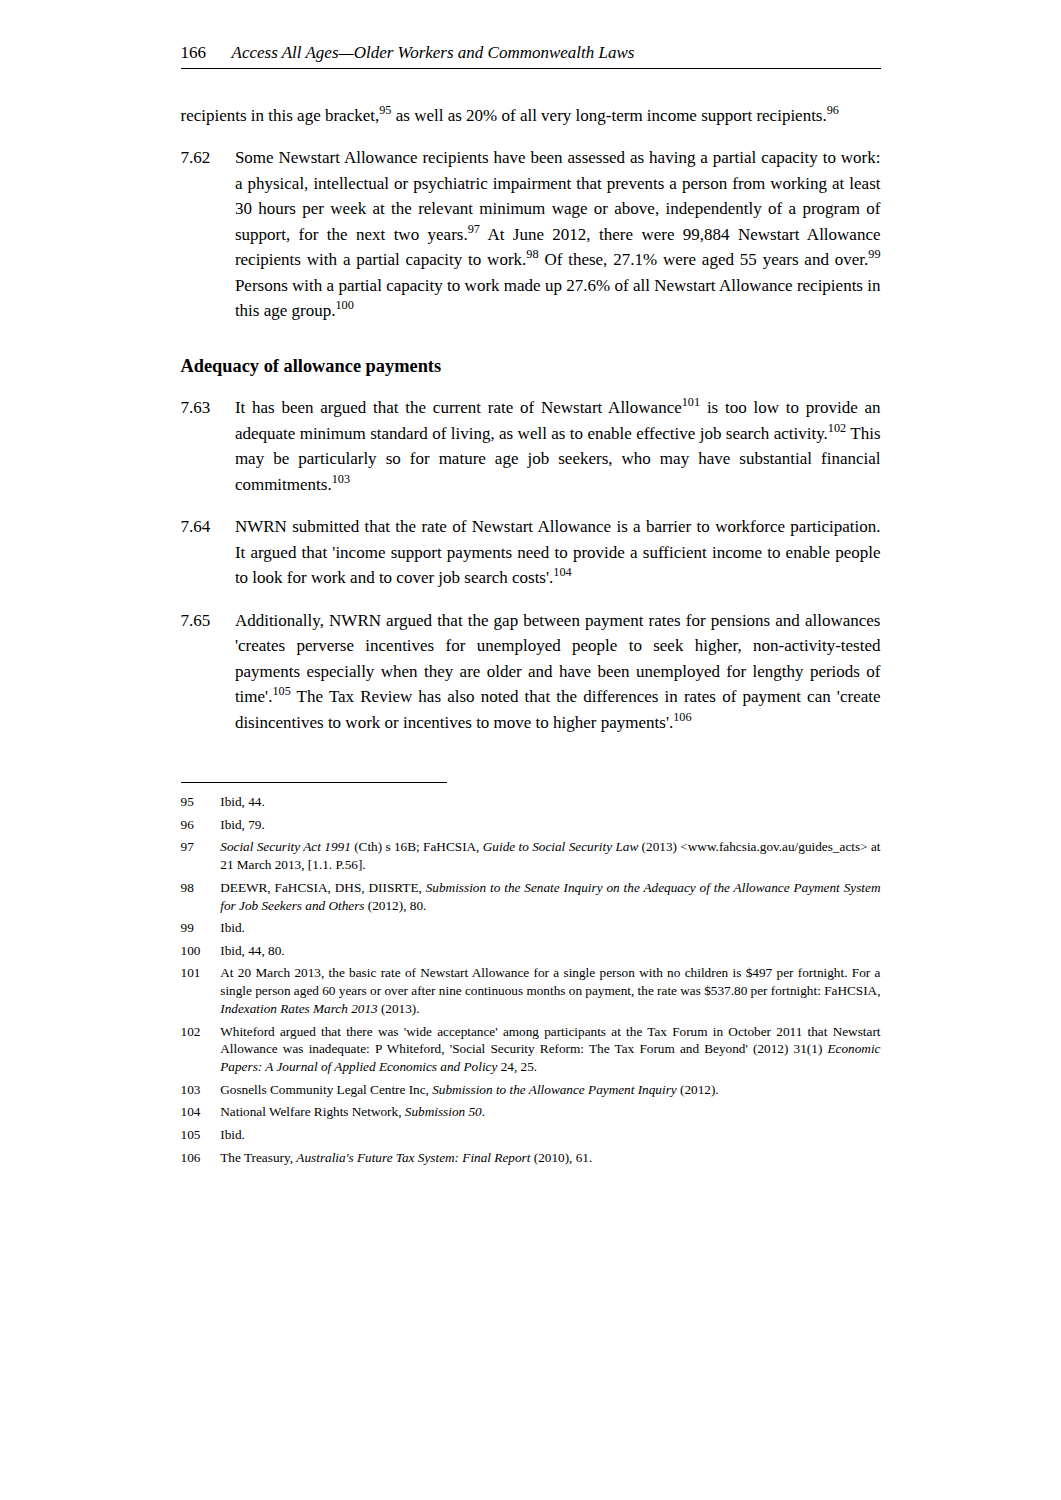166 Access All Ages—Older Workers and Commonwealth Laws
recipients in this age bracket,95 as well as 20% of all very long-term income support recipients.96
7.62
Some Newstart Allowance recipients have been assessed as having a partial capacity to work: a physical, intellectual or psychiatric impairment that prevents a person from working at least 30 hours per week at the relevant minimum wage or above, independently of a program of support, for the next two years.97 At June 2012, there were 99,884 Newstart Allowance recipients with a partial capacity to work.98 Of these, 27.1% were aged 55 years and over.99 Persons with a partial capacity to work made up 27.6% of all Newstart Allowance recipients in this age group.100
Adequacy of allowance payments
7.63
It has been argued that the current rate of Newstart Allowance101 is too low to provide an adequate minimum standard of living, as well as to enable effective job search activity.102 This may be particularly so for mature age job seekers, who may have substantial financial commitments.103
7.64
NWRN submitted that the rate of Newstart Allowance is a barrier to workforce participation. It argued that 'income support payments need to provide a sufficient income to enable people to look for work and to cover job search costs'.104
7.65
Additionally, NWRN argued that the gap between payment rates for pensions and allowances 'creates perverse incentives for unemployed people to seek higher, non-activity-tested payments especially when they are older and have been unemployed for lengthy periods of time'.105 The Tax Review has also noted that the differences in rates of payment can 'create disincentives to work or incentives to move to higher payments'.106
95
Ibid, 44.
96
Ibid, 79.
97
Social Security Act 1991 (Cth) s 16B; FaHCSIA, Guide to Social Security Law (2013) <www.fahcsia.gov.au/guides_acts> at 21 March 2013, [1.1. P.56].
98
DEEWR, FaHCSIA, DHS, DIISRTE, Submission to the Senate Inquiry on the Adequacy of the Allowance Payment System for Job Seekers and Others (2012), 80.
99
Ibid.
100
Ibid, 44, 80.
101
At 20 March 2013, the basic rate of Newstart Allowance for a single person with no children is $497 per fortnight. For a single person aged 60 years or over after nine continuous months on payment, the rate was $537.80 per fortnight: FaHCSIA, Indexation Rates March 2013 (2013).
102
Whiteford argued that there was 'wide acceptance' among participants at the Tax Forum in October 2011 that Newstart Allowance was inadequate: P Whiteford, 'Social Security Reform: The Tax Forum and Beyond' (2012) 31(1) Economic Papers: A Journal of Applied Economics and Policy 24, 25.
103
Gosnells Community Legal Centre Inc, Submission to the Allowance Payment Inquiry (2012).
104
National Welfare Rights Network, Submission 50.
105
Ibid.
106
The Treasury, Australia's Future Tax System: Final Report (2010), 61.